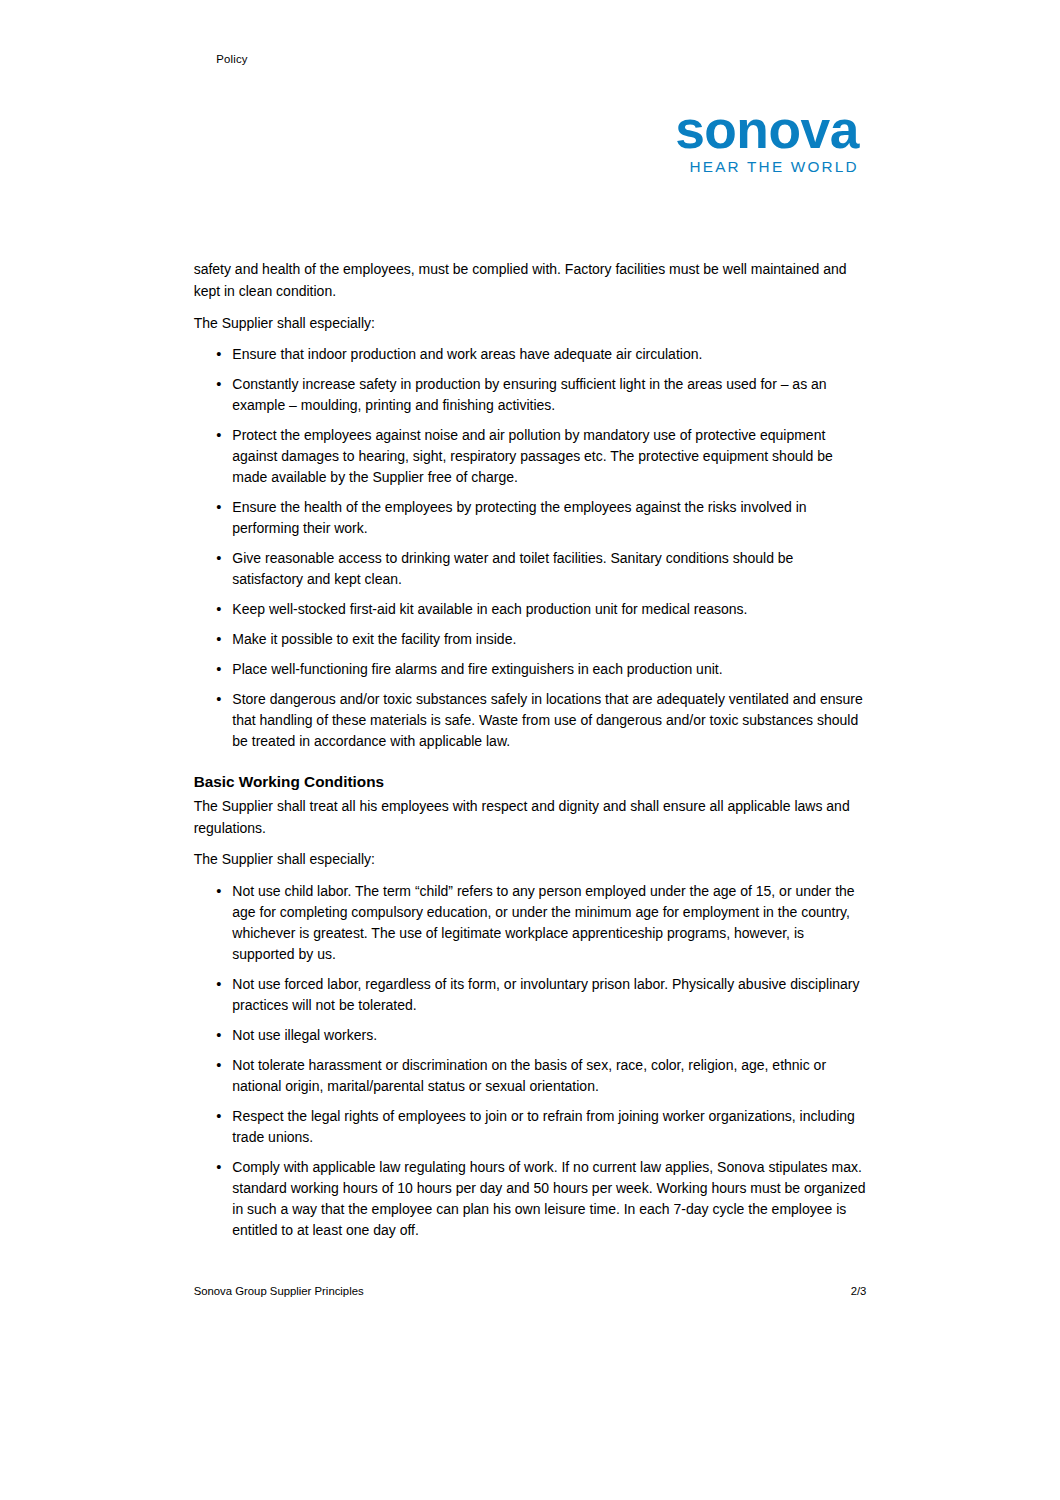Policy
sonova
HEAR THE WORLD
safety and health of the employees, must be complied with. Factory facilities must be well maintained and kept in clean condition.
The Supplier shall especially:
Ensure that indoor production and work areas have adequate air circulation.
Constantly increase safety in production by ensuring sufficient light in the areas used for – as an example – moulding, printing and finishing activities.
Protect the employees against noise and air pollution by mandatory use of protective equipment against damages to hearing, sight, respiratory passages etc. The protective equipment should be made available by the Supplier free of charge.
Ensure the health of the employees by protecting the employees against the risks involved in performing their work.
Give reasonable access to drinking water and toilet facilities. Sanitary conditions should be satisfactory and kept clean.
Keep well-stocked first-aid kit available in each production unit for medical reasons.
Make it possible to exit the facility from inside.
Place well-functioning fire alarms and fire extinguishers in each production unit.
Store dangerous and/or toxic substances safely in locations that are adequately ventilated and ensure that handling of these materials is safe. Waste from use of dangerous and/or toxic substances should be treated in accordance with applicable law.
Basic Working Conditions
The Supplier shall treat all his employees with respect and dignity and shall ensure all applicable laws and regulations.
The Supplier shall especially:
Not use child labor. The term “child” refers to any person employed under the age of 15, or under the age for completing compulsory education, or under the minimum age for employment in the country, whichever is greatest. The use of legitimate workplace apprenticeship programs, however, is supported by us.
Not use forced labor, regardless of its form, or involuntary prison labor. Physically abusive disciplinary practices will not be tolerated.
Not use illegal workers.
Not tolerate harassment or discrimination on the basis of sex, race, color, religion, age, ethnic or national origin, marital/parental status or sexual orientation.
Respect the legal rights of employees to join or to refrain from joining worker organizations, including trade unions.
Comply with applicable law regulating hours of work. If no current law applies, Sonova stipulates max. standard working hours of 10 hours per day and 50 hours per week. Working hours must be organized in such a way that the employee can plan his own leisure time. In each 7-day cycle the employee is entitled to at least one day off.
Sonova Group Supplier Principles 2/3